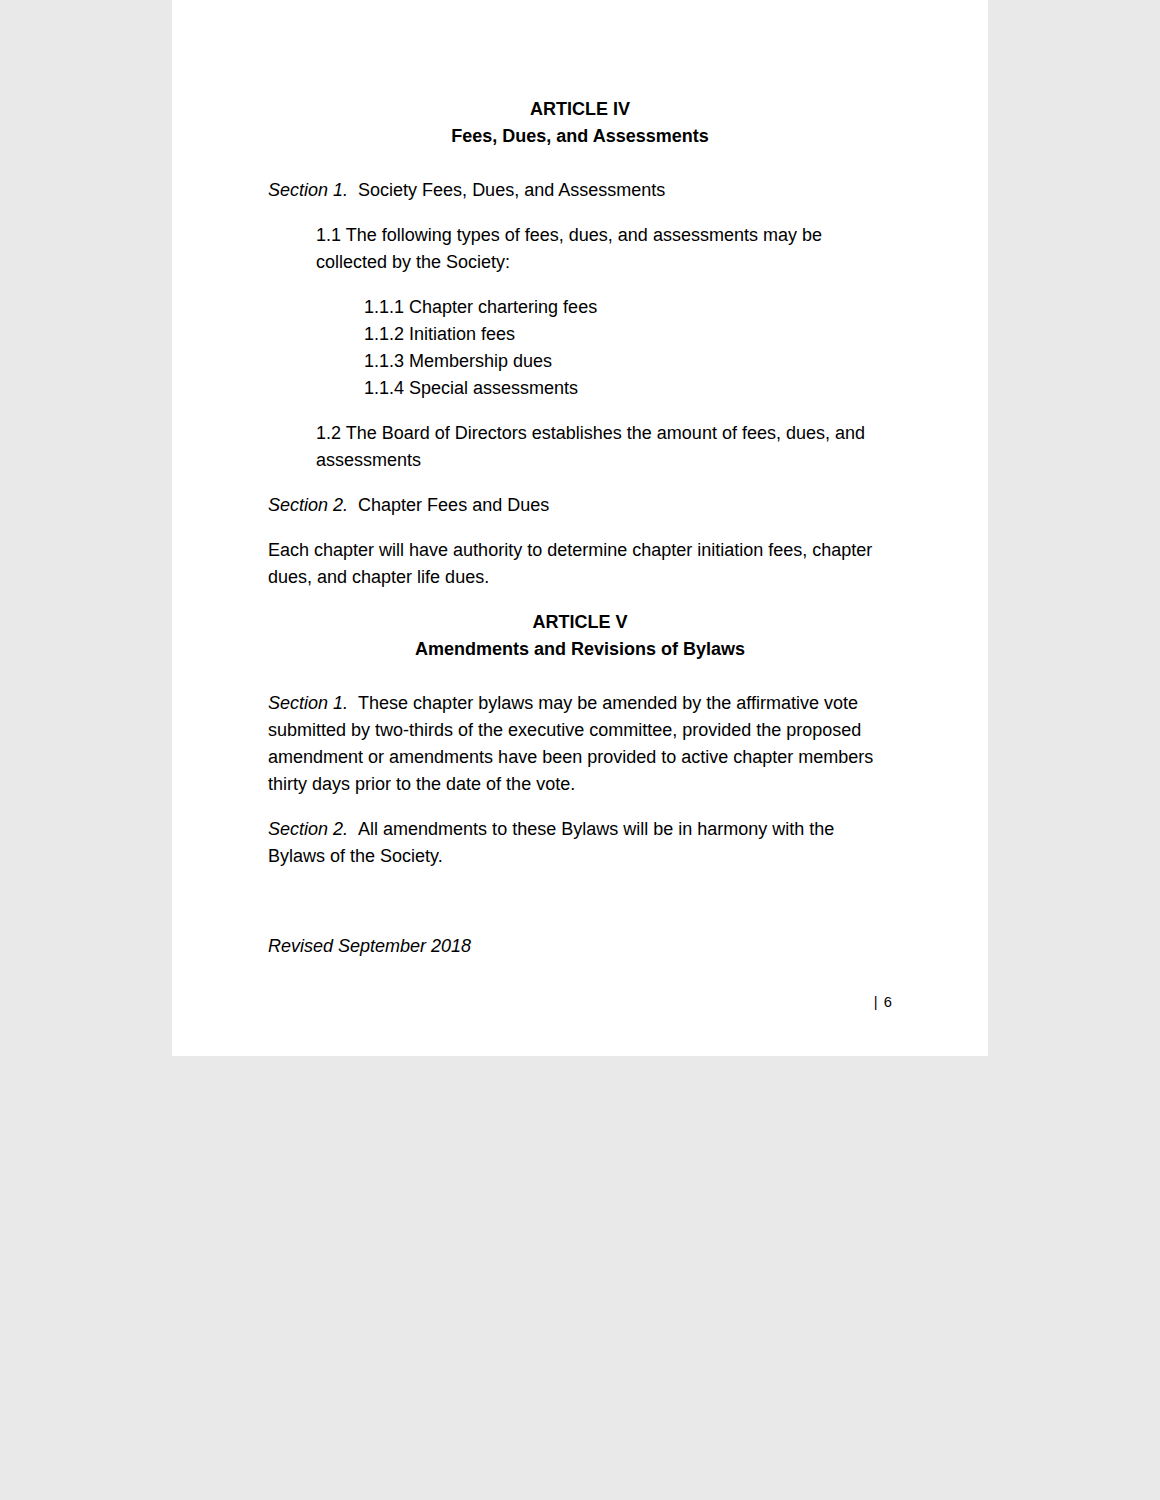ARTICLE IV
Fees, Dues, and Assessments
Section 1. Society Fees, Dues, and Assessments
1.1 The following types of fees, dues, and assessments may be collected by the Society:
1.1.1 Chapter chartering fees
1.1.2 Initiation fees
1.1.3 Membership dues
1.1.4 Special assessments
1.2 The Board of Directors establishes the amount of fees, dues, and assessments
Section 2. Chapter Fees and Dues
Each chapter will have authority to determine chapter initiation fees, chapter dues, and chapter life dues.
ARTICLE V
Amendments and Revisions of Bylaws
Section 1. These chapter bylaws may be amended by the affirmative vote submitted by two-thirds of the executive committee, provided the proposed amendment or amendments have been provided to active chapter members thirty days prior to the date of the vote.
Section 2. All amendments to these Bylaws will be in harmony with the Bylaws of the Society.
Revised September 2018
| 6